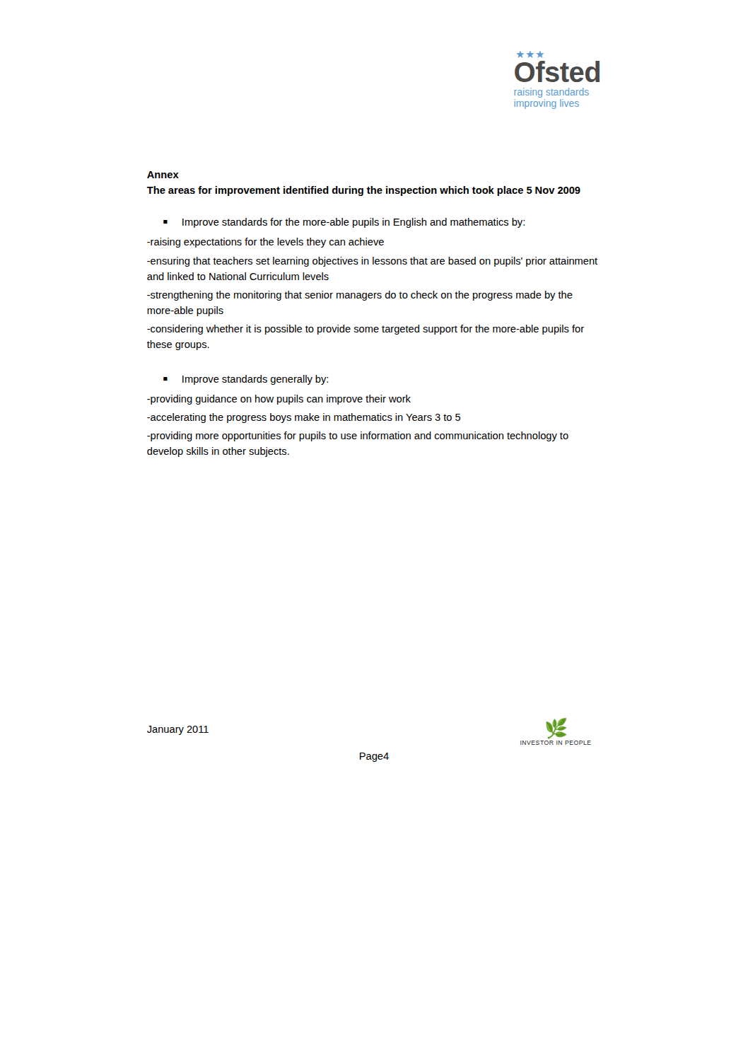★★★
Ofsted
raising standards
improving lives
Annex
The areas for improvement identified during the inspection which took place 5 Nov 2009
■
Improve standards for the more-able pupils in English and mathematics by:
-raising expectations for the levels they can achieve
-ensuring that teachers set learning objectives in lessons that are based on pupils' prior attainment and linked to National Curriculum levels
-strengthening the monitoring that senior managers do to check on the progress made by the more-able pupils
-considering whether it is possible to provide some targeted support for the more-able pupils for these groups.
■
Improve standards generally by:
-providing guidance on how pupils can improve their work
-accelerating the progress boys make in mathematics in Years 3 to 5
-providing more opportunities for pupils to use information and communication technology to develop skills in other subjects.
January 2011
Page4
🌿
INVESTOR IN PEOPLE